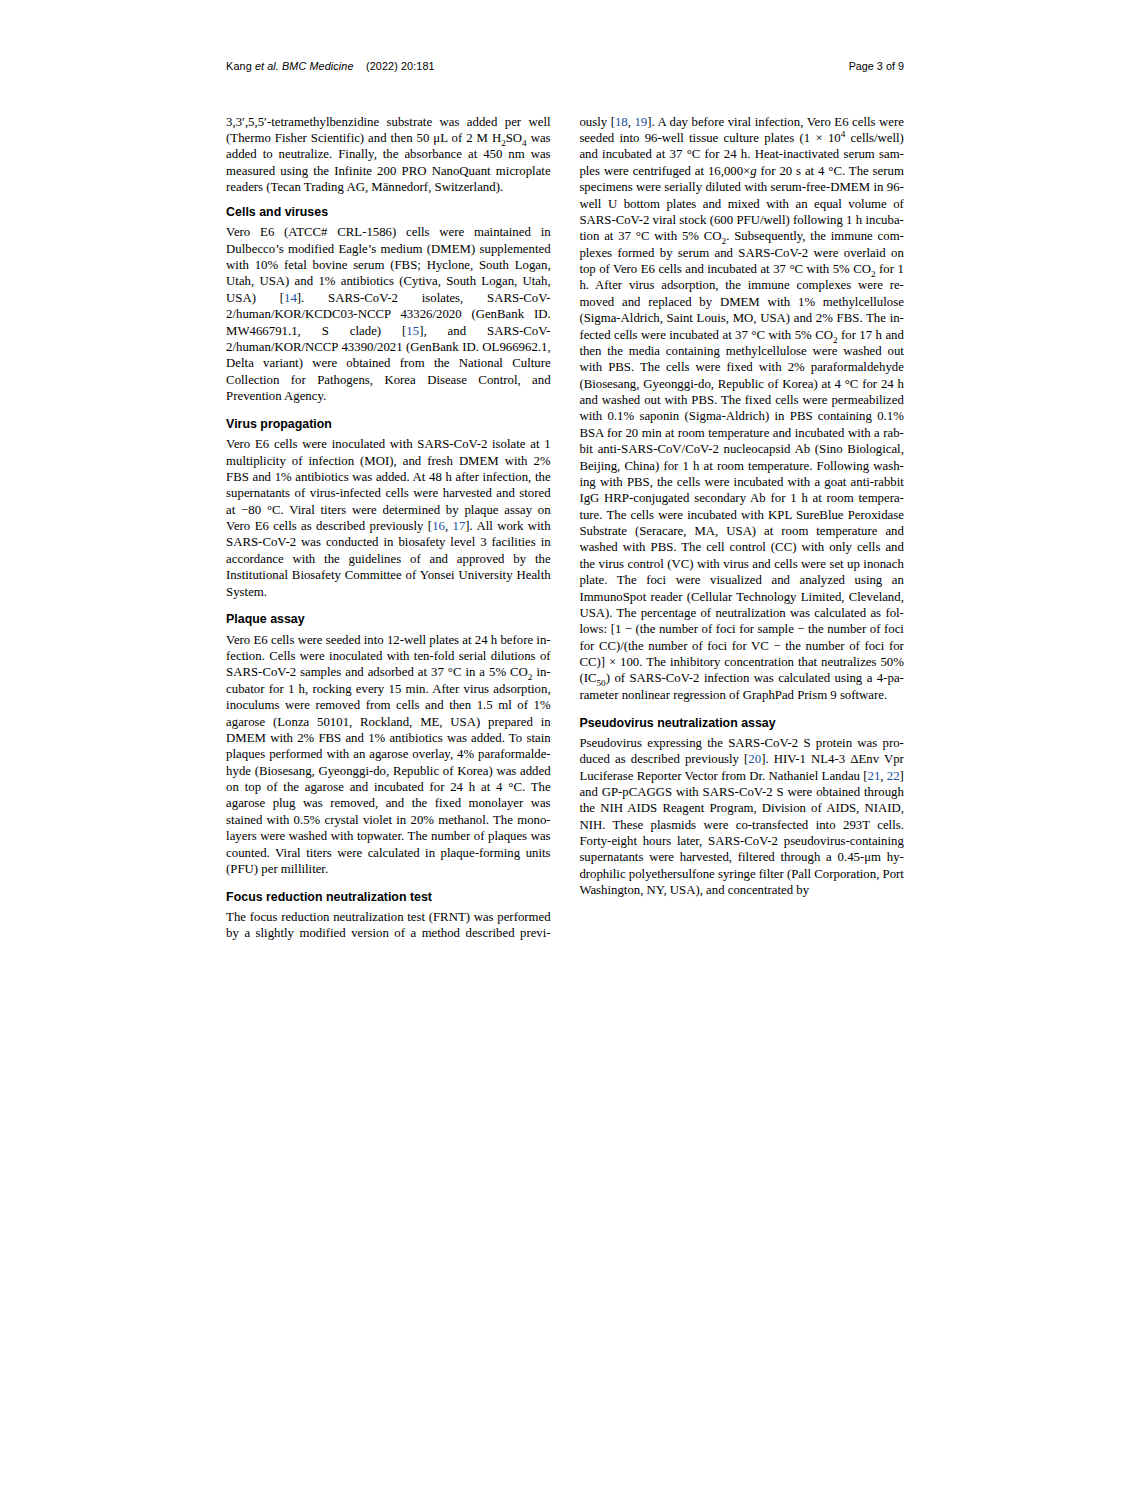Kang et al. BMC Medicine (2022) 20:181
Page 3 of 9
3,3′,5,5′-tetramethylbenzidine substrate was added per well (Thermo Fisher Scientific) and then 50 μL of 2 M H2SO4 was added to neutralize. Finally, the absorbance at 450 nm was measured using the Infinite 200 PRO NanoQuant microplate readers (Tecan Trading AG, Männedorf, Switzerland).
Cells and viruses
Vero E6 (ATCC# CRL-1586) cells were maintained in Dulbecco’s modified Eagle’s medium (DMEM) supplemented with 10% fetal bovine serum (FBS; Hyclone, South Logan, Utah, USA) and 1% antibiotics (Cytiva, South Logan, Utah, USA) [14]. SARS-CoV-2 isolates, SARS-CoV-2/human/KOR/KCDC03-NCCP 43326/2020 (GenBank ID. MW466791.1, S clade) [15], and SARS-CoV-2/human/KOR/NCCP 43390/2021 (GenBank ID. OL966962.1, Delta variant) were obtained from the National Culture Collection for Pathogens, Korea Disease Control, and Prevention Agency.
Virus propagation
Vero E6 cells were inoculated with SARS-CoV-2 isolate at 1 multiplicity of infection (MOI), and fresh DMEM with 2% FBS and 1% antibiotics was added. At 48 h after infection, the supernatants of virus-infected cells were harvested and stored at −80 °C. Viral titers were determined by plaque assay on Vero E6 cells as described previously [16, 17]. All work with SARS-CoV-2 was conducted in biosafety level 3 facilities in accordance with the guidelines of and approved by the Institutional Biosafety Committee of Yonsei University Health System.
Plaque assay
Vero E6 cells were seeded into 12-well plates at 24 h before infection. Cells were inoculated with ten-fold serial dilutions of SARS-CoV-2 samples and adsorbed at 37 °C in a 5% CO2 incubator for 1 h, rocking every 15 min. After virus adsorption, inoculums were removed from cells and then 1.5 ml of 1% agarose (Lonza 50101, Rockland, ME, USA) prepared in DMEM with 2% FBS and 1% antibiotics was added. To stain plaques performed with an agarose overlay, 4% paraformaldehyde (Biosesang, Gyeonggi-do, Republic of Korea) was added on top of the agarose and incubated for 24 h at 4 °C. The agarose plug was removed, and the fixed monolayer was stained with 0.5% crystal violet in 20% methanol. The monolayers were washed with topwater. The number of plaques was counted. Viral titers were calculated in plaque-forming units (PFU) per milliliter.
Focus reduction neutralization test
The focus reduction neutralization test (FRNT) was performed by a slightly modified version of a method described previously [18, 19]. A day before viral infection, Vero E6 cells were seeded into 96-well tissue culture plates (1 × 104 cells/well) and incubated at 37 °C for 24 h. Heat-inactivated serum samples were centrifuged at 16,000×g for 20 s at 4 °C. The serum specimens were serially diluted with serum-free-DMEM in 96-well U bottom plates and mixed with an equal volume of SARS-CoV-2 viral stock (600 PFU/well) following 1 h incubation at 37 °C with 5% CO2. Subsequently, the immune complexes formed by serum and SARS-CoV-2 were overlaid on top of Vero E6 cells and incubated at 37 °C with 5% CO2 for 1 h. After virus adsorption, the immune complexes were removed and replaced by DMEM with 1% methylcellulose (Sigma-Aldrich, Saint Louis, MO, USA) and 2% FBS. The infected cells were incubated at 37 °C with 5% CO2 for 17 h and then the media containing methylcellulose were washed out with PBS. The cells were fixed with 2% paraformaldehyde (Biosesang, Gyeonggi-do, Republic of Korea) at 4 °C for 24 h and washed out with PBS. The fixed cells were permeabilized with 0.1% saponin (Sigma-Aldrich) in PBS containing 0.1% BSA for 20 min at room temperature and incubated with a rabbit anti-SARS-CoV/CoV-2 nucleocapsid Ab (Sino Biological, Beijing, China) for 1 h at room temperature. Following washing with PBS, the cells were incubated with a goat anti-rabbit IgG HRP-conjugated secondary Ab for 1 h at room temperature. The cells were incubated with KPL SureBlue Peroxidase Substrate (Seracare, MA, USA) at room temperature and washed with PBS. The cell control (CC) with only cells and the virus control (VC) with virus and cells were set up inonach plate. The foci were visualized and analyzed using an ImmunoSpot reader (Cellular Technology Limited, Cleveland, USA). The percentage of neutralization was calculated as follows: [1 − (the number of foci for sample − the number of foci for CC)/(the number of foci for VC − the number of foci for CC)] × 100. The inhibitory concentration that neutralizes 50% (IC50) of SARS-CoV-2 infection was calculated using a 4-parameter nonlinear regression of GraphPad Prism 9 software.
Pseudovirus neutralization assay
Pseudovirus expressing the SARS-CoV-2 S protein was produced as described previously [20]. HIV-1 NL4-3 ΔEnv Vpr Luciferase Reporter Vector from Dr. Nathaniel Landau [21, 22] and GP-pCAGGS with SARS-CoV-2 S were obtained through the NIH AIDS Reagent Program, Division of AIDS, NIAID, NIH. These plasmids were co-transfected into 293T cells. Forty-eight hours later, SARS-CoV-2 pseudovirus-containing supernatants were harvested, filtered through a 0.45-μm hydrophilic polyethersulfone syringe filter (Pall Corporation, Port Washington, NY, USA), and concentrated by